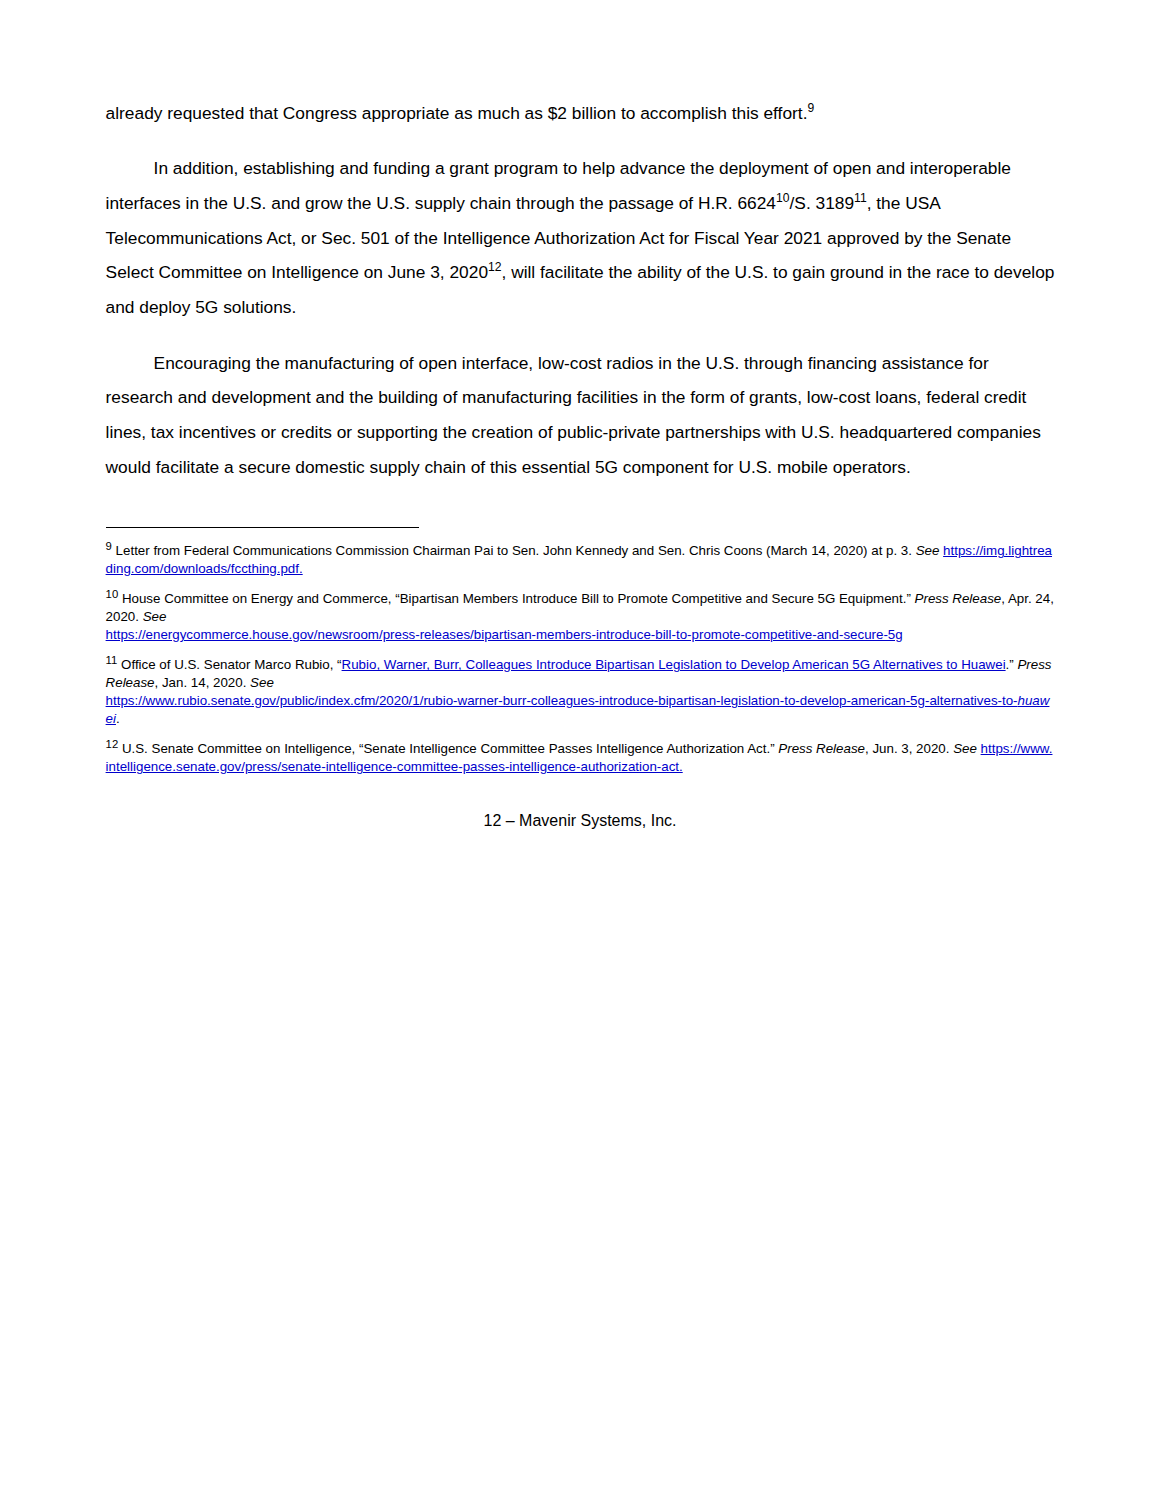already requested that Congress appropriate as much as $2 billion to accomplish this effort.9
In addition, establishing and funding a grant program to help advance the deployment of open and interoperable interfaces in the U.S. and grow the U.S. supply chain through the passage of H.R. 662410/S. 318911, the USA Telecommunications Act, or Sec. 501 of the Intelligence Authorization Act for Fiscal Year 2021 approved by the Senate Select Committee on Intelligence on June 3, 202012, will facilitate the ability of the U.S. to gain ground in the race to develop and deploy 5G solutions.
Encouraging the manufacturing of open interface, low-cost radios in the U.S. through financing assistance for research and development and the building of manufacturing facilities in the form of grants, low-cost loans, federal credit lines, tax incentives or credits or supporting the creation of public-private partnerships with U.S. headquartered companies would facilitate a secure domestic supply chain of this essential 5G component for U.S. mobile operators.
9 Letter from Federal Communications Commission Chairman Pai to Sen. John Kennedy and Sen. Chris Coons (March 14, 2020) at p. 3. See https://img.lightreading.com/downloads/fccthing.pdf.
10 House Committee on Energy and Commerce, “Bipartisan Members Introduce Bill to Promote Competitive and Secure 5G Equipment.” Press Release, Apr. 24, 2020. See
https://energycommerce.house.gov/newsroom/press-releases/bipartisan-members-introduce-bill-to-promote-competitive-and-secure-5g
11 Office of U.S. Senator Marco Rubio, “Rubio, Warner, Burr, Colleagues Introduce Bipartisan Legislation to Develop American 5G Alternatives to Huawei.” Press Release, Jan. 14, 2020. See
https://www.rubio.senate.gov/public/index.cfm/2020/1/rubio-warner-burr-colleagues-introduce-bipartisan-legislation-to-develop-american-5g-alternatives-to-huawei.
12 U.S. Senate Committee on Intelligence, “Senate Intelligence Committee Passes Intelligence Authorization Act.” Press Release, Jun. 3, 2020. See https://www.intelligence.senate.gov/press/senate-intelligence-committee-passes-intelligence-authorization-act.
12 – Mavenir Systems, Inc.